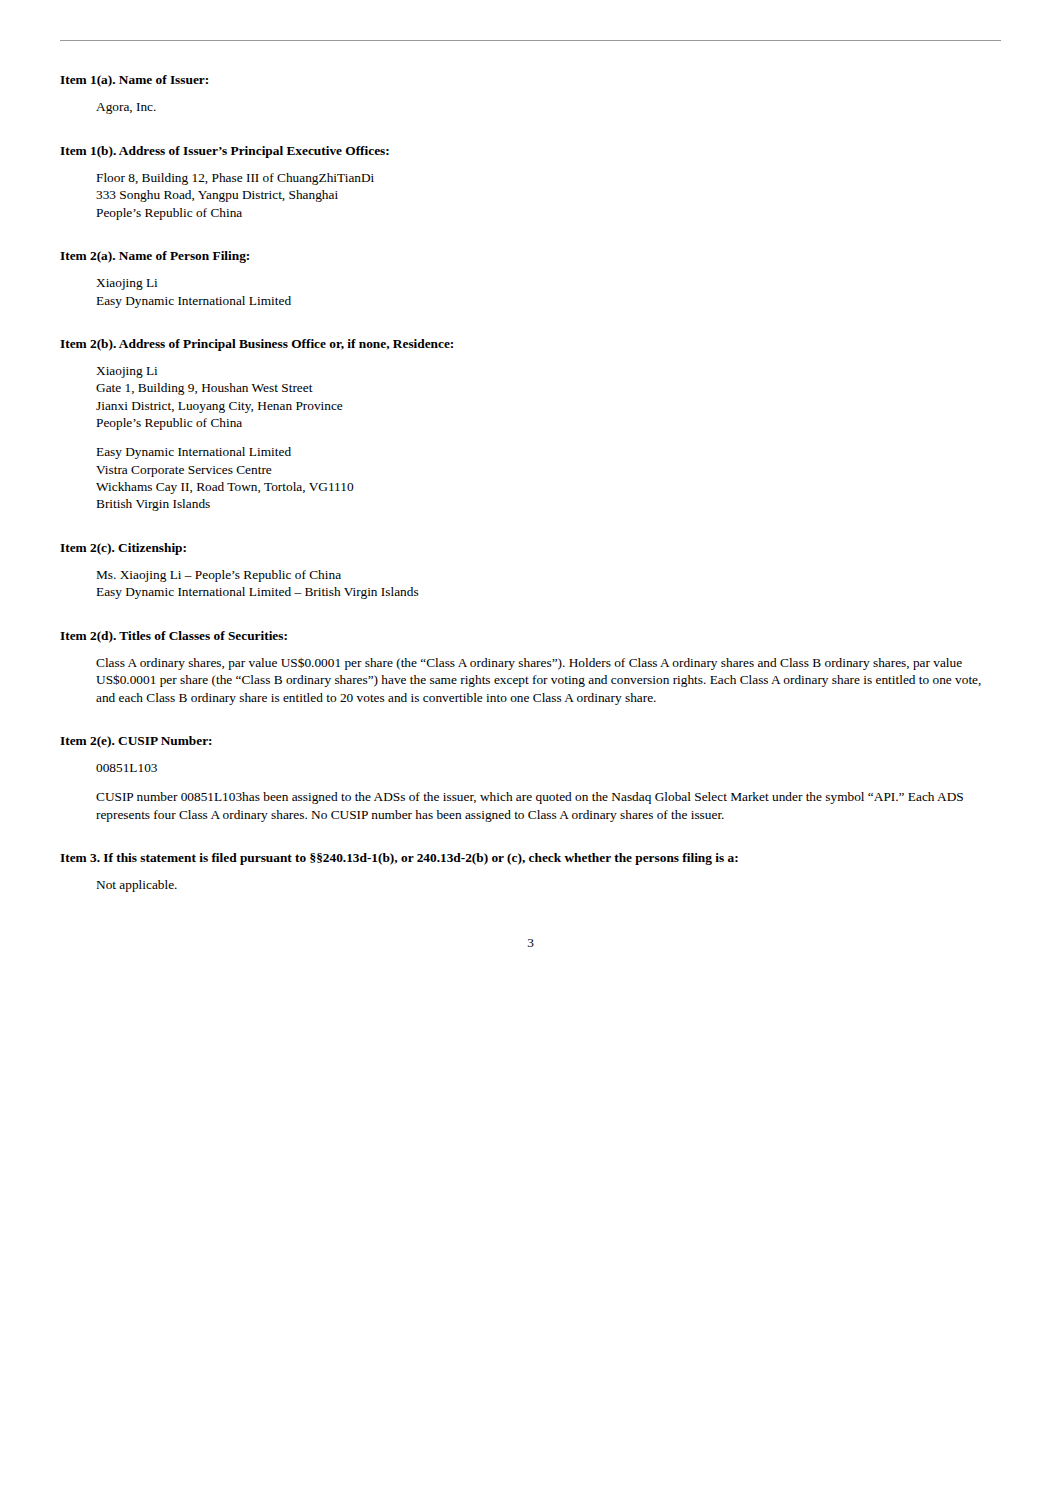Item 1(a). Name of Issuer:
Agora, Inc.
Item 1(b). Address of Issuer’s Principal Executive Offices:
Floor 8, Building 12, Phase III of ChuangZhiTianDi
333 Songhu Road, Yangpu District, Shanghai
People’s Republic of China
Item 2(a). Name of Person Filing:
Xiaojing Li
Easy Dynamic International Limited
Item 2(b). Address of Principal Business Office or, if none, Residence:
Xiaojing Li
Gate 1, Building 9, Houshan West Street
Jianxi District, Luoyang City, Henan Province
People’s Republic of China
Easy Dynamic International Limited
Vistra Corporate Services Centre
Wickhams Cay II, Road Town, Tortola, VG1110
British Virgin Islands
Item 2(c). Citizenship:
Ms. Xiaojing Li – People’s Republic of China
Easy Dynamic International Limited – British Virgin Islands
Item 2(d). Titles of Classes of Securities:
Class A ordinary shares, par value US$0.0001 per share (the “Class A ordinary shares”). Holders of Class A ordinary shares and Class B ordinary shares, par value US$0.0001 per share (the “Class B ordinary shares”) have the same rights except for voting and conversion rights. Each Class A ordinary share is entitled to one vote, and each Class B ordinary share is entitled to 20 votes and is convertible into one Class A ordinary share.
Item 2(e). CUSIP Number:
00851L103
CUSIP number 00851L103has been assigned to the ADSs of the issuer, which are quoted on the Nasdaq Global Select Market under the symbol “API.” Each ADS represents four Class A ordinary shares. No CUSIP number has been assigned to Class A ordinary shares of the issuer.
Item 3. If this statement is filed pursuant to §§240.13d-1(b), or 240.13d-2(b) or (c), check whether the persons filing is a:
Not applicable.
3